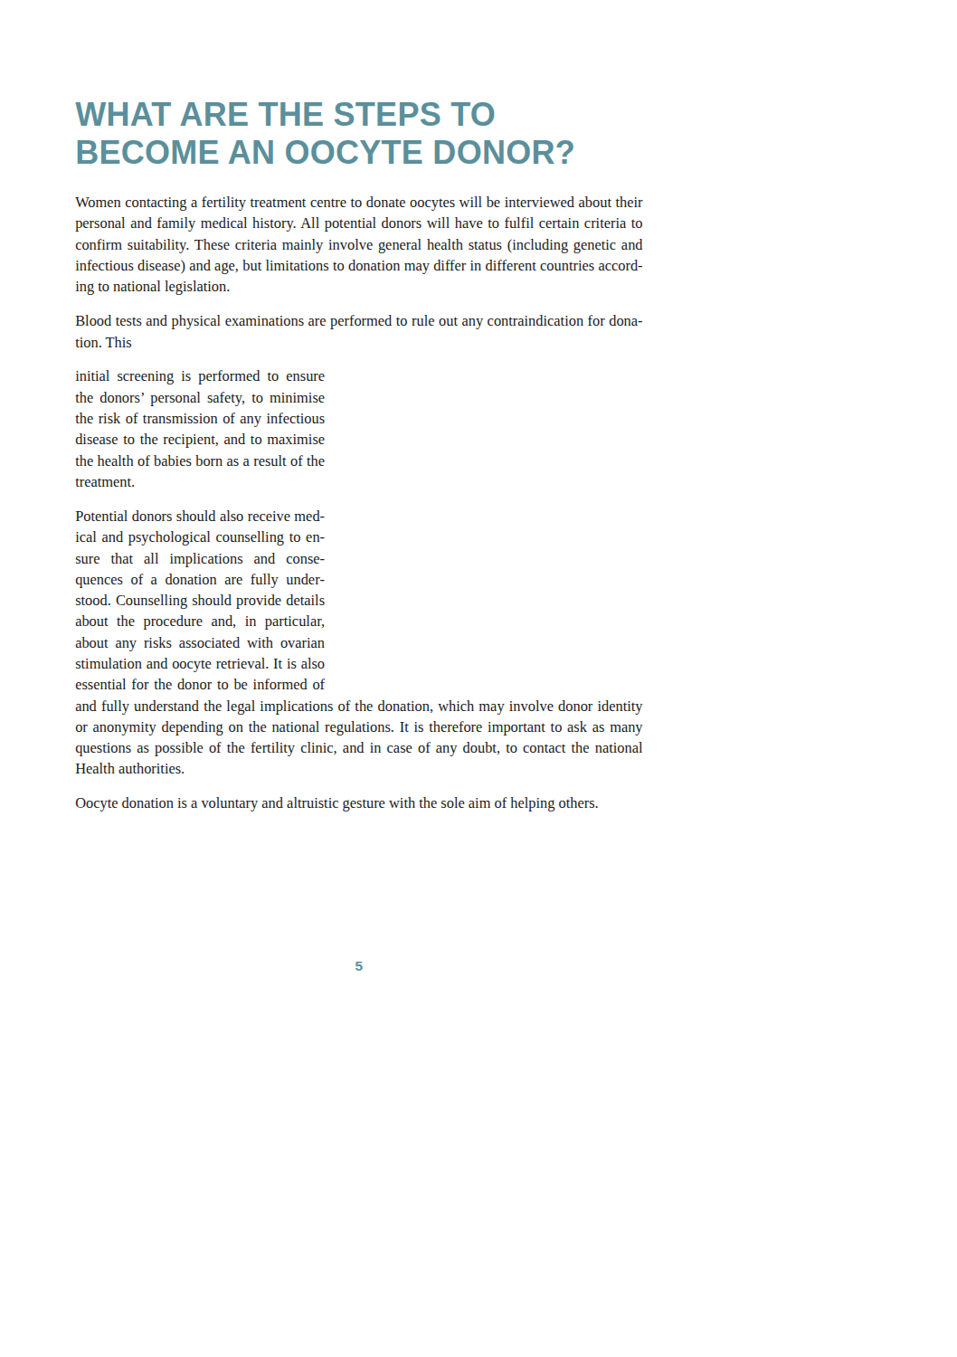What are the steps to become an oocyte donor?
Women contacting a fertility treatment centre to donate oocytes will be interviewed about their personal and family medical history. All potential donors will have to fulfil certain criteria to confirm suitability. These criteria mainly involve general health status (including genetic and infectious disease) and age, but limitations to donation may differ in different countries according to national legislation.
Blood tests and physical examinations are performed to rule out any contraindication for donation. This
initial screening is performed to ensure the donors’ personal safety, to minimise the risk of transmission of any infectious disease to the recipient, and to maximise the health of babies born as a result of the treatment.
Potential donors should also receive medical and psychological counselling to ensure that all implications and consequences of a donation are fully understood. Counselling should provide details about the procedure and, in particular, about any risks associated with ovarian stimulation and oocyte retrieval. It is also essential for the donor to be informed of and fully understand the legal implications of the donation, which may involve donor identity or anonymity depending on the national regulations. It is therefore important to ask as many questions as possible of the fertility clinic, and in case of any doubt, to contact the national Health authorities.
Oocyte donation is a voluntary and altruistic gesture with the sole aim of helping others.
5